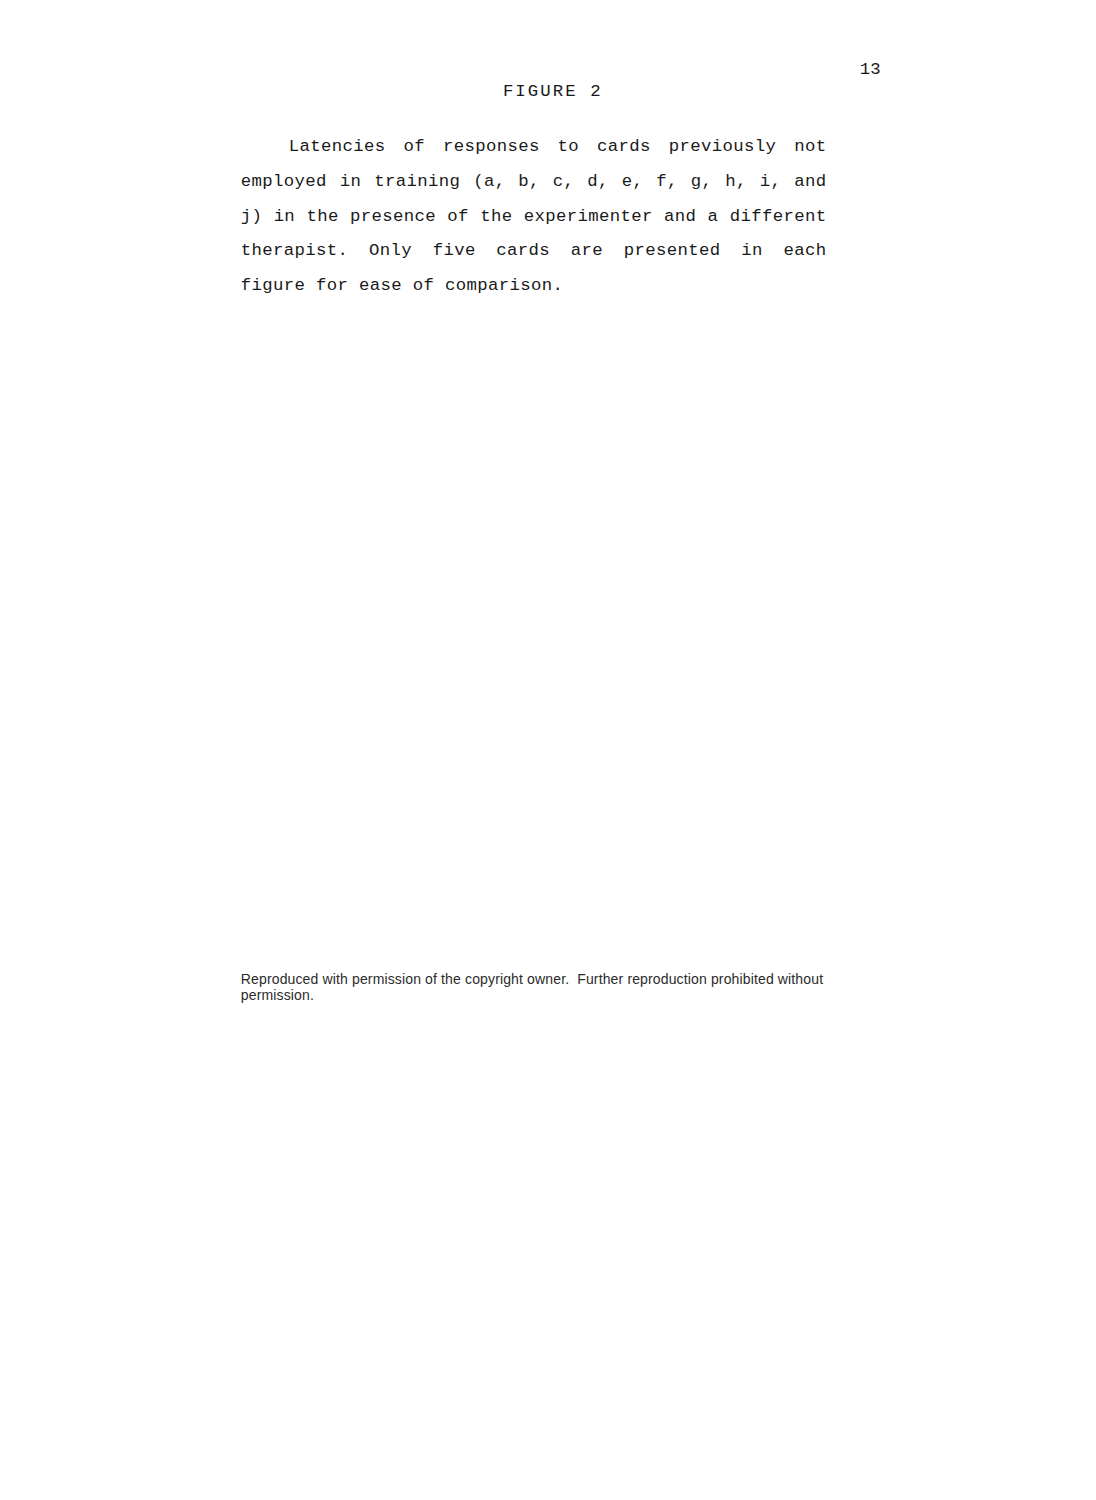13
FIGURE 2
Latencies of responses to cards previously not employed in training (a, b, c, d, e, f, g, h, i, and j) in the presence of the experimenter and a different therapist. Only five cards are presented in each figure for ease of comparison.
Reproduced with permission of the copyright owner. Further reproduction prohibited without permission.